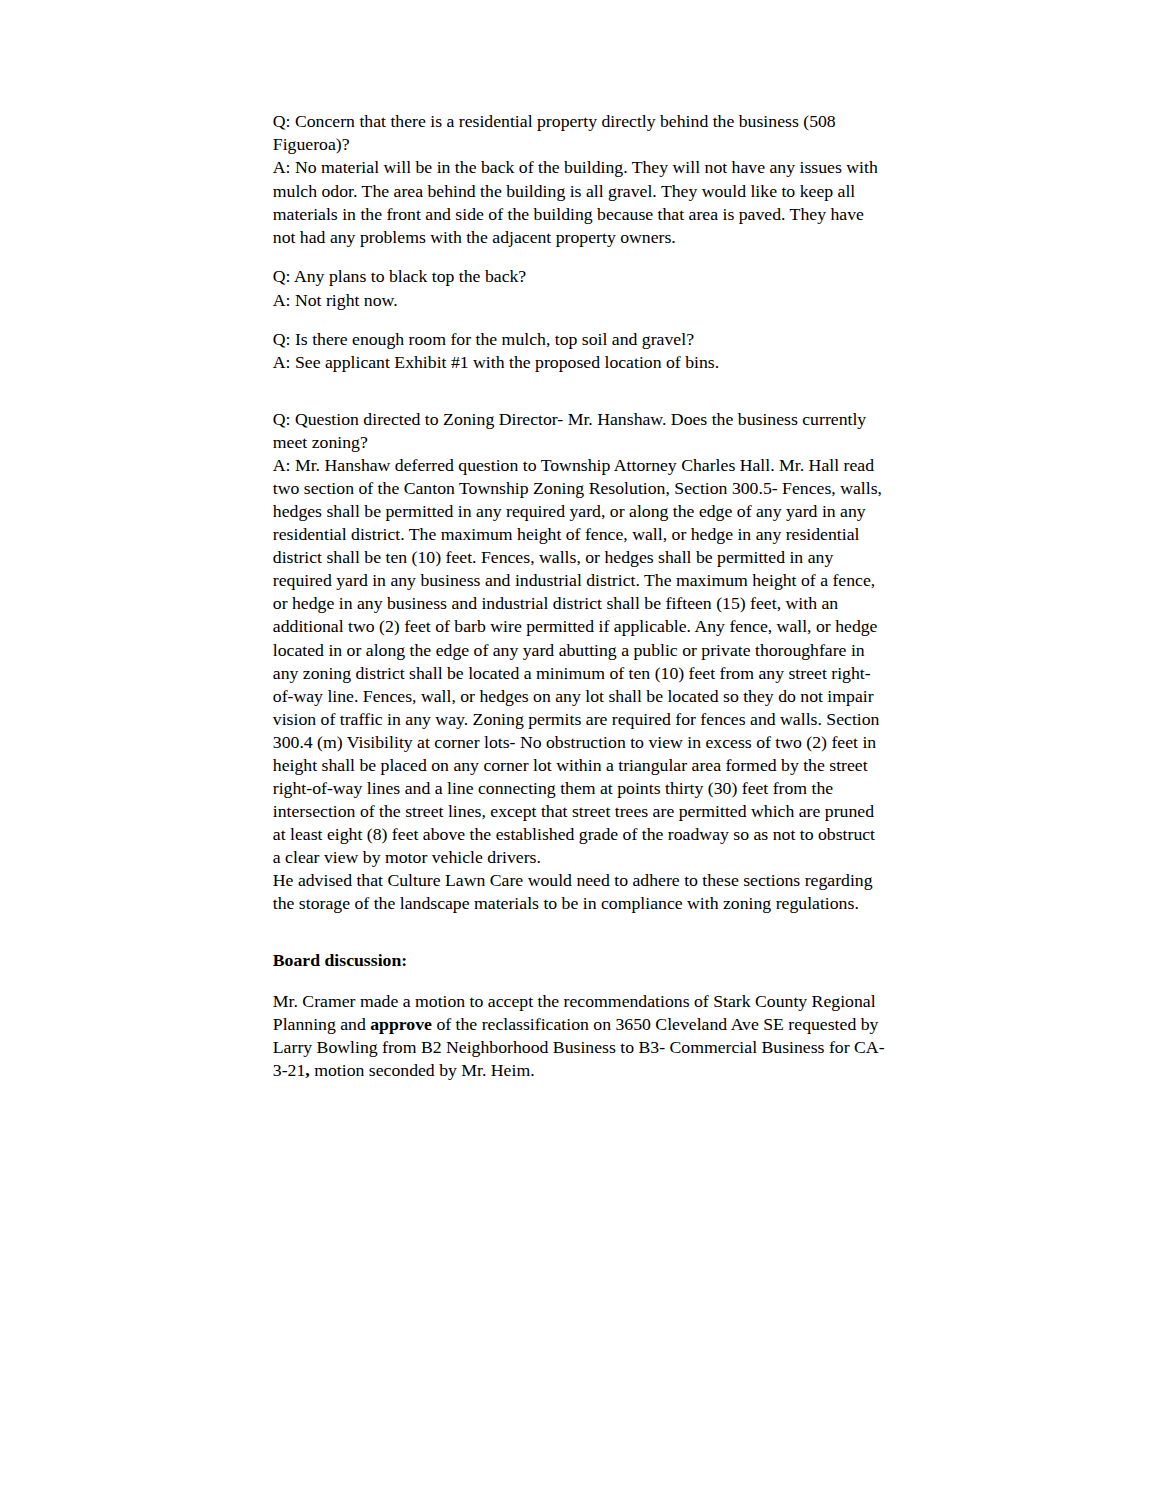Q: Concern that there is a residential property directly behind the business (508 Figueroa)?
A: No material will be in the back of the building. They will not have any issues with mulch odor. The area behind the building is all gravel. They would like to keep all materials in the front and side of the building because that area is paved. They have not had any problems with the adjacent property owners.
Q: Any plans to black top the back?
A: Not right now.
Q: Is there enough room for the mulch, top soil and gravel?
A: See applicant Exhibit #1 with the proposed location of bins.
Q: Question directed to Zoning Director- Mr. Hanshaw. Does the business currently meet zoning?
A: Mr. Hanshaw deferred question to Township Attorney Charles Hall. Mr. Hall read two section of the Canton Township Zoning Resolution, Section 300.5- Fences, walls, hedges shall be permitted in any required yard, or along the edge of any yard in any residential district. The maximum height of fence, wall, or hedge in any residential district shall be ten (10) feet. Fences, walls, or hedges shall be permitted in any required yard in any business and industrial district. The maximum height of a fence, or hedge in any business and industrial district shall be fifteen (15) feet, with an additional two (2) feet of barb wire permitted if applicable. Any fence, wall, or hedge located in or along the edge of any yard abutting a public or private thoroughfare in any zoning district shall be located a minimum of ten (10) feet from any street right-of-way line. Fences, wall, or hedges on any lot shall be located so they do not impair vision of traffic in any way. Zoning permits are required for fences and walls. Section 300.4 (m) Visibility at corner lots- No obstruction to view in excess of two (2) feet in height shall be placed on any corner lot within a triangular area formed by the street right-of-way lines and a line connecting them at points thirty (30) feet from the intersection of the street lines, except that street trees are permitted which are pruned at least eight (8) feet above the established grade of the roadway so as not to obstruct a clear view by motor vehicle drivers.
He advised that Culture Lawn Care would need to adhere to these sections regarding the storage of the landscape materials to be in compliance with zoning regulations.
Board discussion:
Mr. Cramer made a motion to accept the recommendations of Stark County Regional Planning and approve of the reclassification on 3650 Cleveland Ave SE requested by Larry Bowling from B2 Neighborhood Business to B3- Commercial Business for CA-3-21, motion seconded by Mr. Heim.